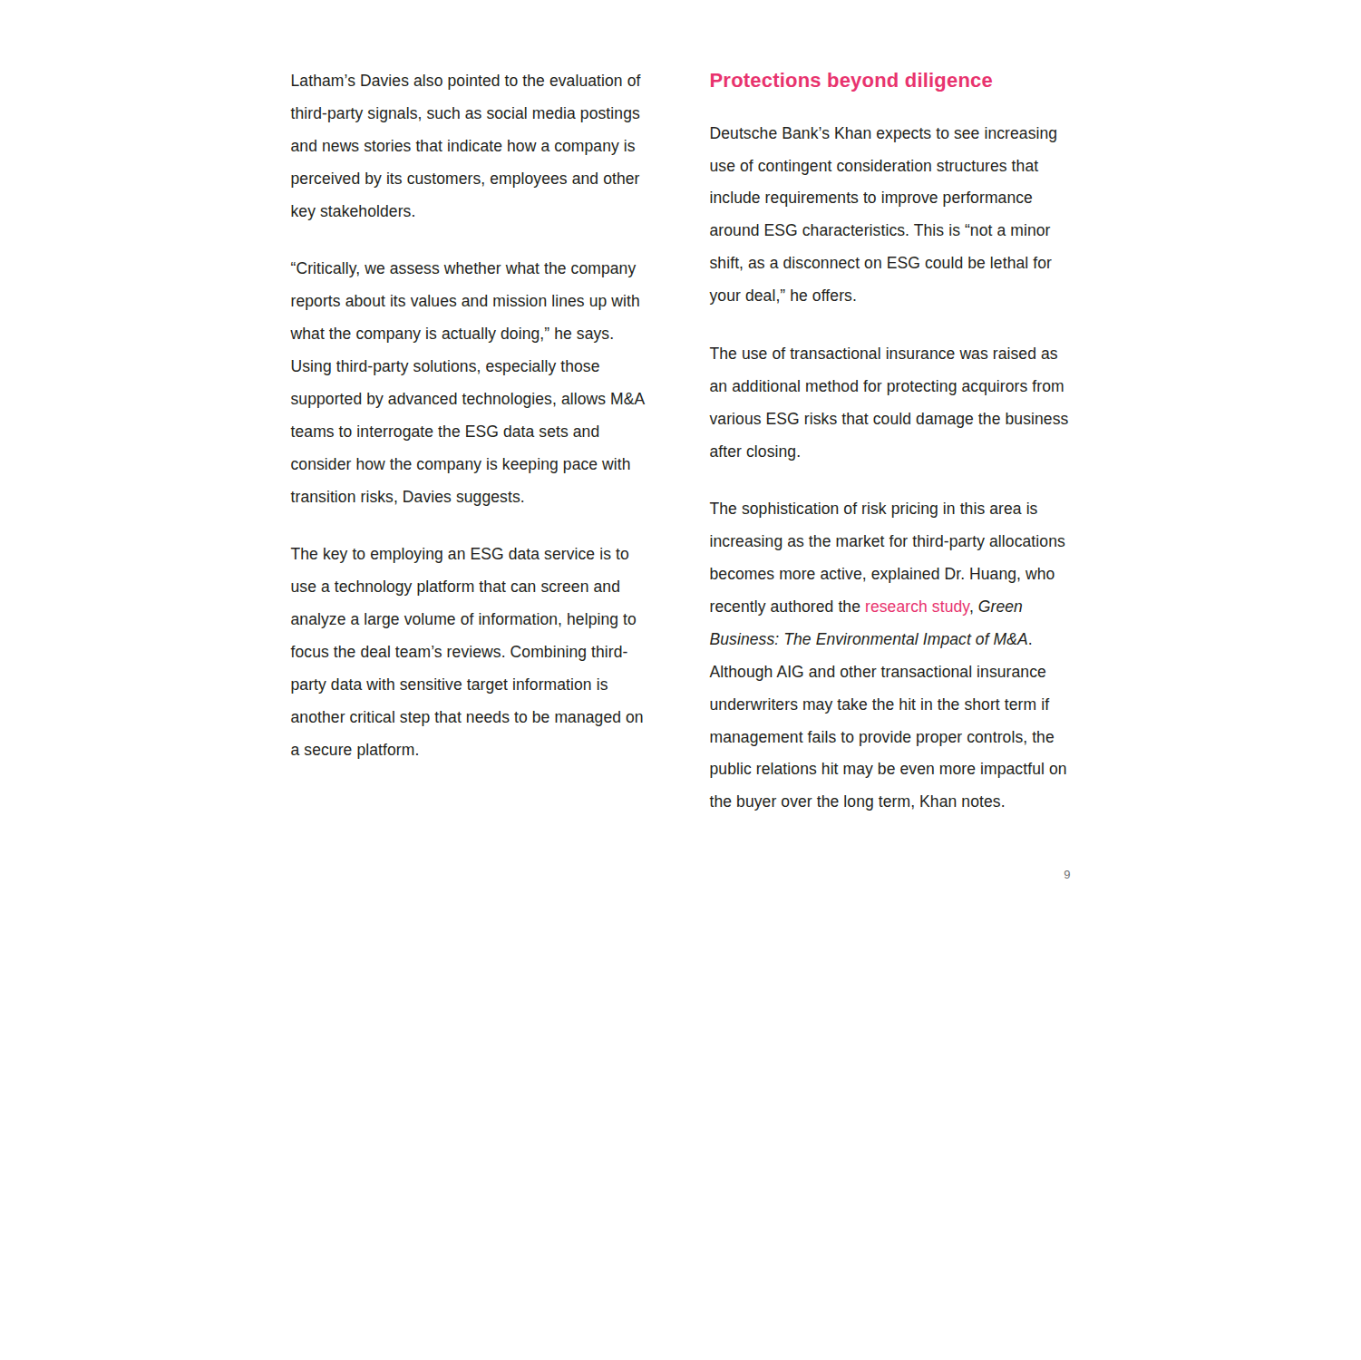Latham’s Davies also pointed to the evaluation of third-party signals, such as social media postings and news stories that indicate how a company is perceived by its customers, employees and other key stakeholders.
“Critically, we assess whether what the company reports about its values and mission lines up with what the company is actually doing,” he says. Using third-party solutions, especially those supported by advanced technologies, allows M&A teams to interrogate the ESG data sets and consider how the company is keeping pace with transition risks, Davies suggests.
The key to employing an ESG data service is to use a technology platform that can screen and analyze a large volume of information, helping to focus the deal team’s reviews. Combining third-party data with sensitive target information is another critical step that needs to be managed on a secure platform.
Protections beyond diligence
Deutsche Bank’s Khan expects to see increasing use of contingent consideration structures that include requirements to improve performance around ESG characteristics. This is “not a minor shift, as a disconnect on ESG could be lethal for your deal,” he offers.
The use of transactional insurance was raised as an additional method for protecting acquirors from various ESG risks that could damage the business after closing.
The sophistication of risk pricing in this area is increasing as the market for third-party allocations becomes more active, explained Dr. Huang, who recently authored the research study, Green Business: The Environmental Impact of M&A. Although AIG and other transactional insurance underwriters may take the hit in the short term if management fails to provide proper controls, the public relations hit may be even more impactful on the buyer over the long term, Khan notes.
9